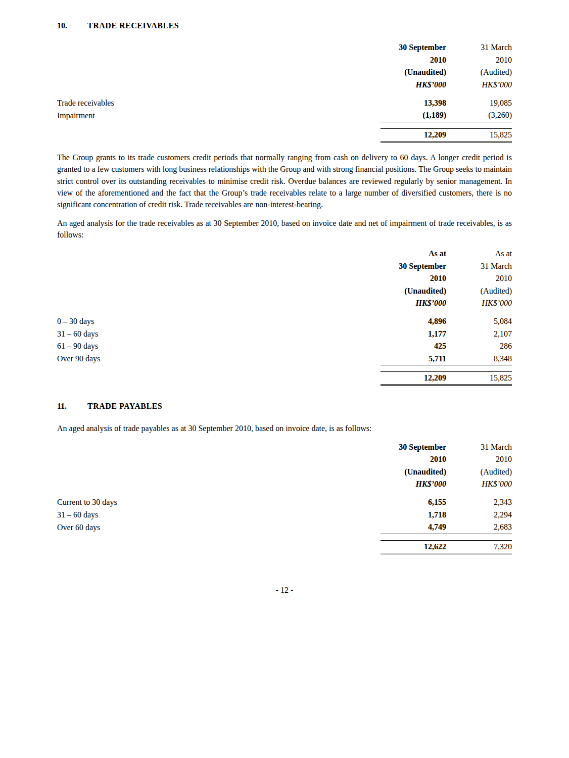10.
TRADE RECEIVABLES
| | 30 September | 31 March |
| | 2010 | 2010 |
| | (Unaudited) | (Audited) |
| | HK$’000 | HK$’000 |
| Trade receivables | 13,398 | 19,085 |
| Impairment | (1,189) | (3,260) |
| | 12,209 | 15,825 |
The Group grants to its trade customers credit periods that normally ranging from cash on delivery to 60 days. A longer credit period is granted to a few customers with long business relationships with the Group and with strong financial positions. The Group seeks to maintain strict control over its outstanding receivables to minimise credit risk. Overdue balances are reviewed regularly by senior management. In view of the aforementioned and the fact that the Group’s trade receivables relate to a large number of diversified customers, there is no significant concentration of credit risk. Trade receivables are non-interest-bearing.
An aged analysis for the trade receivables as at 30 September 2010, based on invoice date and net of impairment of trade receivables, is as follows:
| | As at | As at |
| | 30 September | 31 March |
| | 2010 | 2010 |
| | (Unaudited) | (Audited) |
| | HK$’000 | HK$’000 |
| 0 – 30 days | 4,896 | 5,084 |
| 31 – 60 days | 1,177 | 2,107 |
| 61 – 90 days | 425 | 286 |
| Over 90 days | 5,711 | 8,348 |
| | 12,209 | 15,825 |
11.
TRADE PAYABLES
An aged analysis of trade payables as at 30 September 2010, based on invoice date, is as follows:
| | 30 September | 31 March |
| | 2010 | 2010 |
| | (Unaudited) | (Audited) |
| | HK$’000 | HK$’000 |
| Current to 30 days | 6,155 | 2,343 |
| 31 – 60 days | 1,718 | 2,294 |
| Over 60 days | 4,749 | 2,683 |
| | 12,622 | 7,320 |
- 12 -